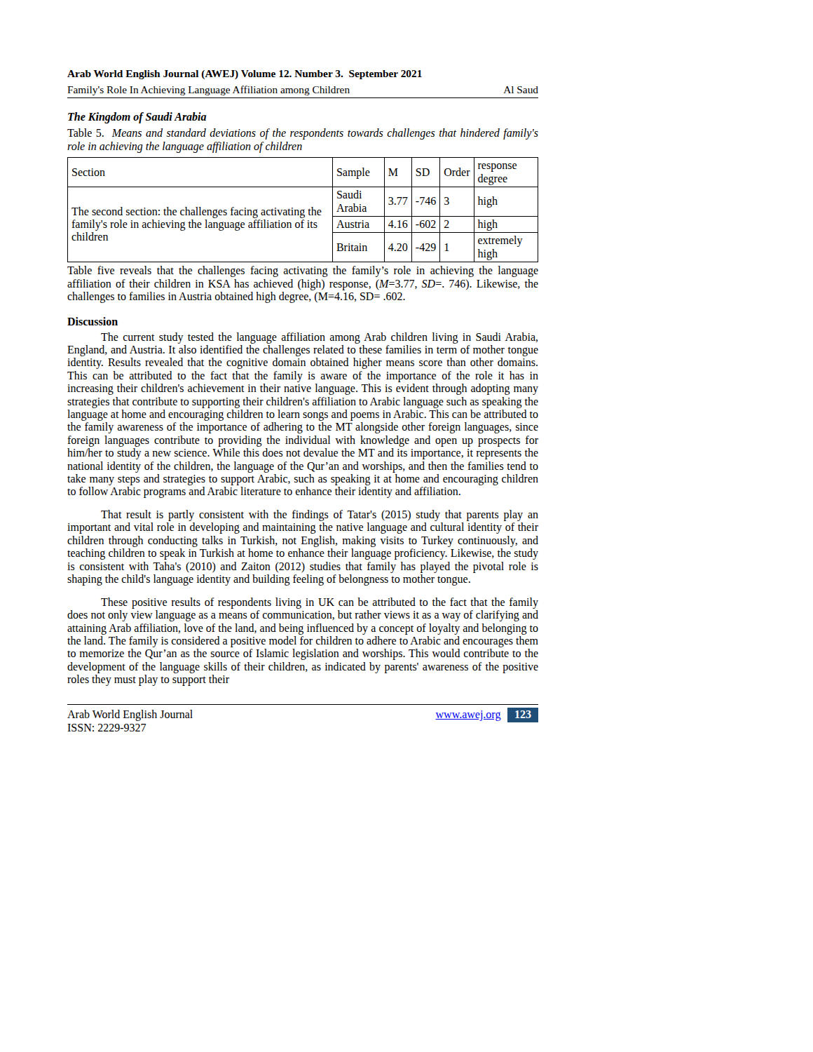Arab World English Journal (AWEJ) Volume 12. Number 3. September 2021
Family's Role In Achieving Language Affiliation among Children Al Saud
The Kingdom of Saudi Arabia
Table 5. Means and standard deviations of the respondents towards challenges that hindered family's role in achieving the language affiliation of children
| Section | Sample | M | SD | Order | response degree |
| The second section: the challenges facing activating the family's role in achieving the language affiliation of its children | Saudi Arabia | 3.77 | -746 | 3 | high |
| Austria | 4.16 | -602 | 2 | high |
| Britain | 4.20 | -429 | 1 | extremely high |
Table five reveals that the challenges facing activating the family’s role in achieving the language affiliation of their children in KSA has achieved (high) response, (M=3.77, SD=. 746). Likewise, the challenges to families in Austria obtained high degree, (M=4.16, SD= .602.
Discussion
The current study tested the language affiliation among Arab children living in Saudi Arabia, England, and Austria. It also identified the challenges related to these families in term of mother tongue identity. Results revealed that the cognitive domain obtained higher means score than other domains. This can be attributed to the fact that the family is aware of the importance of the role it has in increasing their children's achievement in their native language. This is evident through adopting many strategies that contribute to supporting their children's affiliation to Arabic language such as speaking the language at home and encouraging children to learn songs and poems in Arabic. This can be attributed to the family awareness of the importance of adhering to the MT alongside other foreign languages, since foreign languages contribute to providing the individual with knowledge and open up prospects for him/her to study a new science. While this does not devalue the MT and its importance, it represents the national identity of the children, the language of the Qur’an and worships, and then the families tend to take many steps and strategies to support Arabic, such as speaking it at home and encouraging children to follow Arabic programs and Arabic literature to enhance their identity and affiliation.
That result is partly consistent with the findings of Tatar's (2015) study that parents play an important and vital role in developing and maintaining the native language and cultural identity of their children through conducting talks in Turkish, not English, making visits to Turkey continuously, and teaching children to speak in Turkish at home to enhance their language proficiency. Likewise, the study is consistent with Taha's (2010) and Zaiton (2012) studies that family has played the pivotal role is shaping the child's language identity and building feeling of belongness to mother tongue.
These positive results of respondents living in UK can be attributed to the fact that the family does not only view language as a means of communication, but rather views it as a way of clarifying and attaining Arab affiliation, love of the land, and being influenced by a concept of loyalty and belonging to the land. The family is considered a positive model for children to adhere to Arabic and encourages them to memorize the Qur’an as the source of Islamic legislation and worships. This would contribute to the development of the language skills of their children, as indicated by parents' awareness of the positive roles they must play to support their
Arab World English Journal
ISSN: 2229-9327
www.awej.org 123